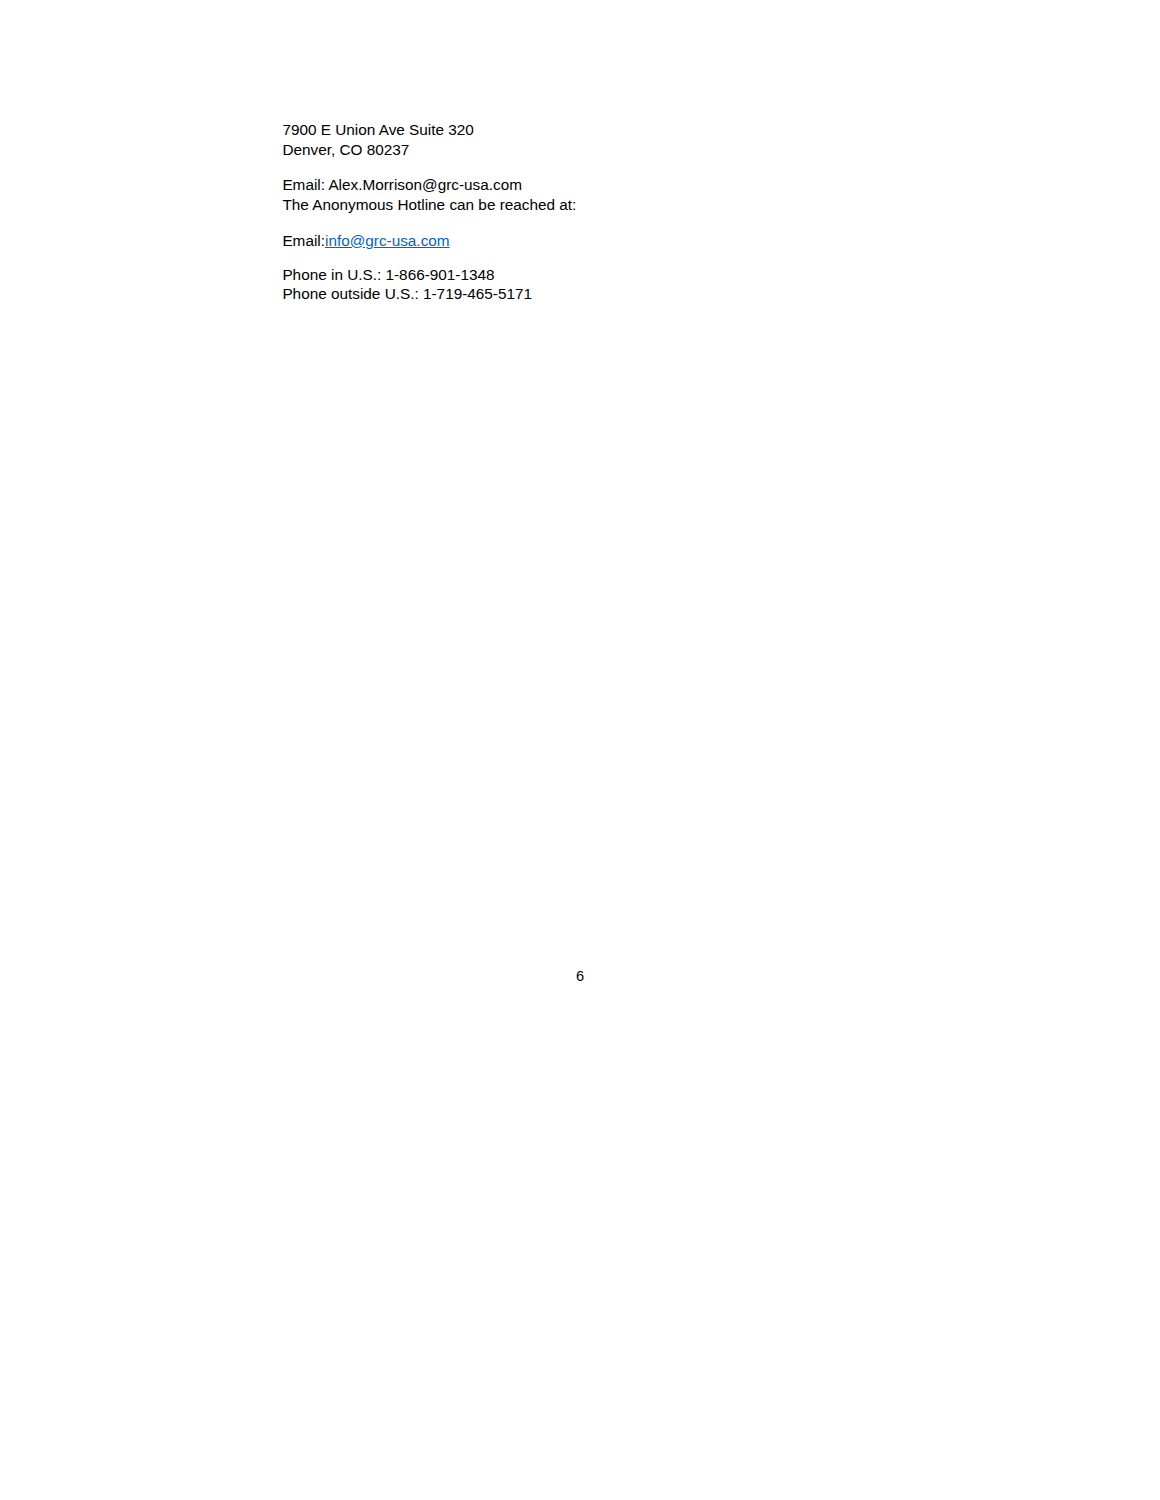7900 E Union Ave Suite 320
Denver, CO 80237
Email: Alex.Morrison@grc-usa.com
The Anonymous Hotline can be reached at:
Email:info@grc-usa.com
Phone in U.S.: 1-866-901-1348
Phone outside U.S.: 1-719-465-5171
6